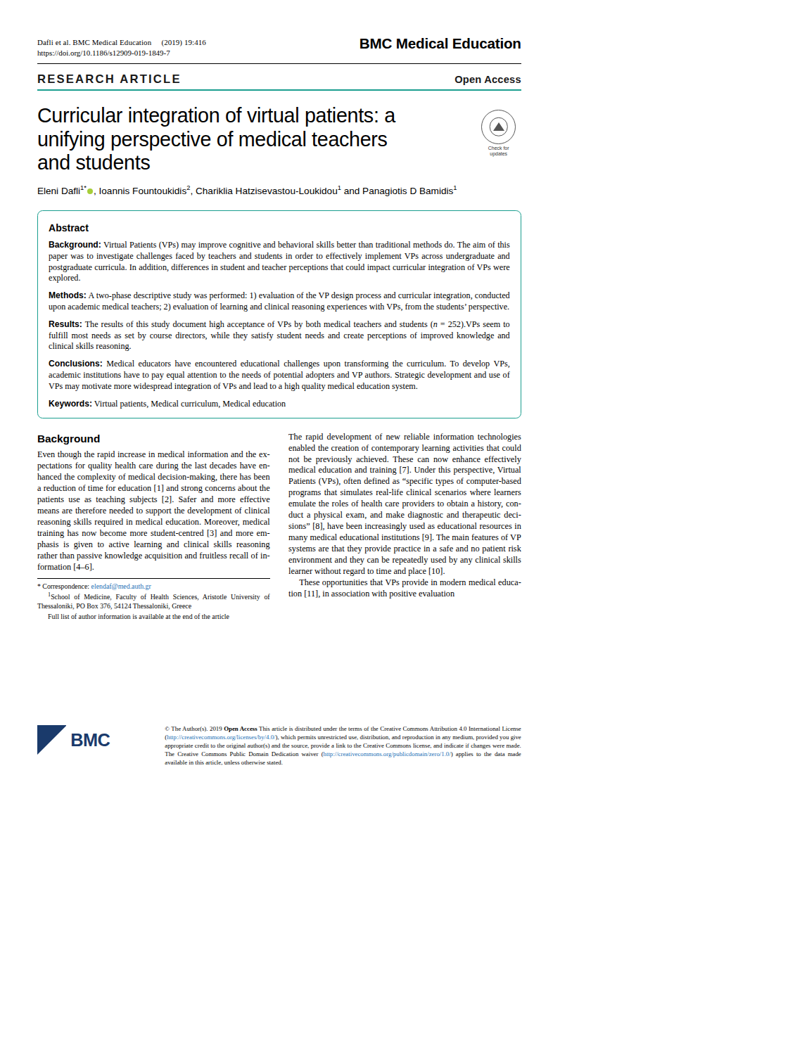Dafli et al. BMC Medical Education (2019) 19:416
https://doi.org/10.1186/s12909-019-1849-7
BMC Medical Education
RESEARCH ARTICLE
Open Access
Check for
updates
Curricular integration of virtual patients: a
unifying perspective of medical teachers
and students
Eleni Dafli1* , Ioannis Fountoukidis2, Chariklia Hatzisevastou-Loukidou1 and Panagiotis D Bamidis1
Abstract
Background: Virtual Patients (VPs) may improve cognitive and behavioral skills better than traditional methods do. The aim of this paper was to investigate challenges faced by teachers and students in order to effectively implement VPs across undergraduate and postgraduate curricula. In addition, differences in student and teacher perceptions that could impact curricular integration of VPs were explored.
Methods: A two-phase descriptive study was performed: 1) evaluation of the VP design process and curricular integration, conducted upon academic medical teachers; 2) evaluation of learning and clinical reasoning experiences with VPs, from the students’ perspective.
Results: The results of this study document high acceptance of VPs by both medical teachers and students (n = 252).VPs seem to fulfill most needs as set by course directors, while they satisfy student needs and create perceptions of improved knowledge and clinical skills reasoning.
Conclusions: Medical educators have encountered educational challenges upon transforming the curriculum. To develop VPs, academic institutions have to pay equal attention to the needs of potential adopters and VP authors. Strategic development and use of VPs may motivate more widespread integration of VPs and lead to a high quality medical education system.
Keywords: Virtual patients, Medical curriculum, Medical education
Background
Even though the rapid increase in medical information and the expectations for quality health care during the last decades have enhanced the complexity of medical decision-making, there has been a reduction of time for education [1] and strong concerns about the patients use as teaching subjects [2]. Safer and more effective means are therefore needed to support the development of clinical reasoning skills required in medical education. Moreover, medical training has now become more student-centred [3] and more emphasis is given to active learning and clinical skills reasoning rather than passive knowledge acquisition and fruitless recall of information [4–6].
* Correspondence: elendaf@med.auth.gr
1School of Medicine, Faculty of Health Sciences, Aristotle University of Thessaloniki, PO Box 376, 54124 Thessaloniki, Greece
Full list of author information is available at the end of the article
The rapid development of new reliable information technologies enabled the creation of contemporary learning activities that could not be previously achieved. These can now enhance effectively medical education and training [7]. Under this perspective, Virtual Patients (VPs), often defined as “specific types of computer-based programs that simulates real-life clinical scenarios where learners emulate the roles of health care providers to obtain a history, conduct a physical exam, and make diagnostic and therapeutic decisions” [8], have been increasingly used as educational resources in many medical educational institutions [9]. The main features of VP systems are that they provide practice in a safe and no patient risk environment and they can be repeatedly used by any clinical skills learner without regard to time and place [10].
These opportunities that VPs provide in modern medical education [11], in association with positive evaluation
BMC
© The Author(s). 2019 Open Access This article is distributed under the terms of the Creative Commons Attribution 4.0 International License (http://creativecommons.org/licenses/by/4.0/), which permits unrestricted use, distribution, and reproduction in any medium, provided you give appropriate credit to the original author(s) and the source, provide a link to the Creative Commons license, and indicate if changes were made. The Creative Commons Public Domain Dedication waiver (http://creativecommons.org/publicdomain/zero/1.0/) applies to the data made available in this article, unless otherwise stated.